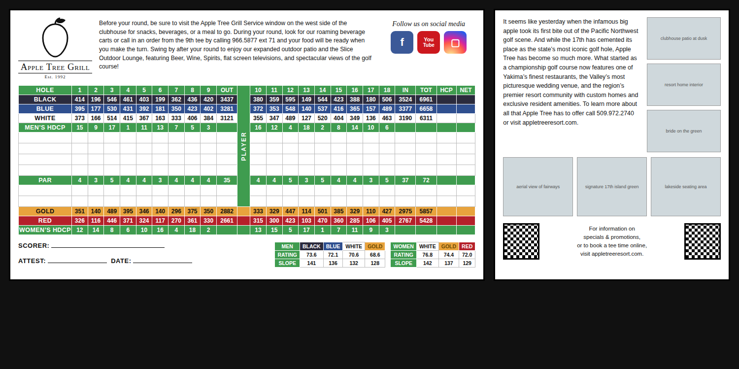Apple Tree Grill
Est. 1992
Before your round, be sure to visit the Apple Tree Grill Service window on the west side of the clubhouse for snacks, beverages, or a meal to go. During your round, look for our roaming beverage carts or call in an order from the 9th tee by calling 966.5877 ext 71 and your food will be ready when you make the turn. Swing by after your round to enjoy our expanded outdoor patio and the Slice Outdoor Lounge, featuring Beer, Wine, Spirits, flat screen televisions, and spectacular views of the golf course!
Follow us on social media
f
YouTube
▢
| HOLE | 1 | 2 | 3 | 4 | 5 | 6 | 7 | 8 | 9 | OUT | PLAYER | 10 | 11 | 12 | 13 | 14 | 15 | 16 | 17 | 18 | IN | TOT | HCP | NET |
| BLACK | 414 | 196 | 546 | 461 | 403 | 199 | 362 | 436 | 420 | 3437 | 380 | 359 | 595 | 149 | 544 | 423 | 388 | 180 | 506 | 3524 | 6961 | | |
| BLUE | 395 | 177 | 530 | 431 | 392 | 181 | 350 | 423 | 402 | 3281 | 372 | 353 | 548 | 140 | 537 | 416 | 365 | 157 | 489 | 3377 | 6658 | | |
| WHITE | 373 | 166 | 514 | 415 | 367 | 163 | 333 | 406 | 384 | 3121 | 355 | 347 | 489 | 127 | 520 | 404 | 349 | 136 | 463 | 3190 | 6311 | | |
| MEN’S HDCP | 15 | 9 | 17 | 1 | 11 | 13 | 7 | 5 | 3 | | 16 | 12 | 4 | 18 | 2 | 8 | 14 | 10 | 6 | | | | |
| PAR | 4 | 3 | 5 | 4 | 4 | 3 | 4 | 4 | 4 | 35 | 4 | 4 | 5 | 3 | 5 | 4 | 4 | 3 | 5 | 37 | 72 | | |
| GOLD | 351 | 140 | 489 | 395 | 346 | 140 | 296 | 375 | 350 | 2882 | | 333 | 329 | 447 | 114 | 501 | 385 | 329 | 110 | 427 | 2975 | 5857 | | |
| RED | 326 | 116 | 446 | 371 | 324 | 117 | 270 | 361 | 330 | 2661 | | 315 | 300 | 423 | 103 | 470 | 360 | 285 | 106 | 405 | 2767 | 5428 | | |
| WOMEN’S HDCP | 12 | 14 | 8 | 6 | 10 | 16 | 4 | 18 | 2 | | | 13 | 15 | 5 | 17 | 1 | 7 | 11 | 9 | 3 | | | | |
SCORER:
ATTEST: DATE:
| MEN | BLACK | BLUE | WHITE | GOLD |
| RATING | 73.6 | 72.1 | 70.6 | 68.6 |
| SLOPE | 141 | 136 | 132 | 128 |
| WOMEN | WHITE | GOLD | RED |
| RATING | 76.8 | 74.4 | 72.0 |
| SLOPE | 142 | 137 | 129 |
It seems like yesterday when the infamous big apple took its first bite out of the Pacific Northwest golf scene. And while the 17th has cemented its place as the state’s most iconic golf hole, Apple Tree has become so much more. What started as a championship golf course now features one of Yakima’s finest restaurants, the Valley’s most picturesque wedding venue, and the region’s premier resort community with custom homes and exclusive resident amenities. To learn more about all that Apple Tree has to offer call 509.972.2740 or visit appletreeresort.com.
clubhouse patio at dusk
resort home interior
bride on the green
aerial view of fairways
signature 17th island green
lakeside seating area
For information on
specials & promotions,
or to book a tee time online,
visit appletreeresort.com.